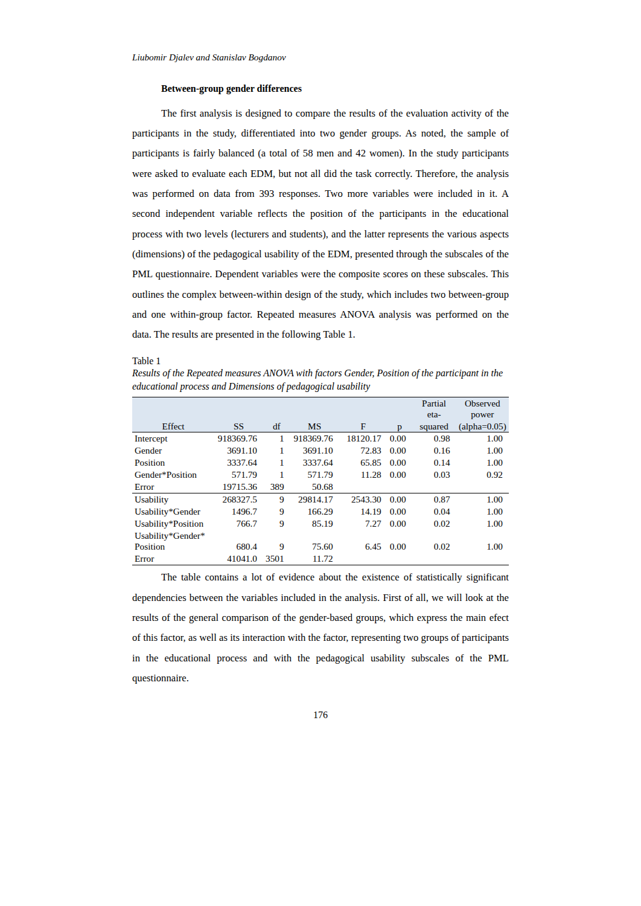Liubomir Djalev and Stanislav Bogdanov
Between-group gender differences
The first analysis is designed to compare the results of the evaluation activity of the participants in the study, differentiated into two gender groups. As noted, the sample of participants is fairly balanced (a total of 58 men and 42 women). In the study participants were asked to evaluate each EDM, but not all did the task correctly. Therefore, the analysis was performed on data from 393 responses. Two more variables were included in it. A second independent variable reflects the position of the participants in the educational process with two levels (lecturers and students), and the latter represents the various aspects (dimensions) of the pedagogical usability of the EDM, presented through the subscales of the PML questionnaire. Dependent variables were the composite scores on these subscales. This outlines the complex between-within design of the study, which includes two between-group and one within-group factor. Repeated measures ANOVA analysis was performed on the data. The results are presented in the following Table 1.
Table 1
Results of the Repeated measures ANOVA with factors Gender, Position of the participant in the educational process and Dimensions of pedagogical usability
| | | | | | | Partial eta- | Observed power |
| --- | --- | --- | --- | --- | --- | --- | --- |
| Effect | SS | df | MS | F | p | squared | (alpha=0.05) |
| Intercept | 918369.76 | 1 | 918369.76 | 18120.17 | 0.00 | 0.98 | 1.00 |
| Gender | 3691.10 | 1 | 3691.10 | 72.83 | 0.00 | 0.16 | 1.00 |
| Position | 3337.64 | 1 | 3337.64 | 65.85 | 0.00 | 0.14 | 1.00 |
| Gender*Position | 571.79 | 1 | 571.79 | 11.28 | 0.00 | 0.03 | 0.92 |
| Error | 19715.36 | 389 | 50.68 | | | | |
| Usability | 268327.5 | 9 | 29814.17 | 2543.30 | 0.00 | 0.87 | 1.00 |
| Usability*Gender | 1496.7 | 9 | 166.29 | 14.19 | 0.00 | 0.04 | 1.00 |
| Usability*Position | 766.7 | 9 | 85.19 | 7.27 | 0.00 | 0.02 | 1.00 |
| Usability*Gender* Position | 680.4 | 9 | 75.60 | 6.45 | 0.00 | 0.02 | 1.00 |
| Error | 41041.0 | 3501 | 11.72 | | | | |
The table contains a lot of evidence about the existence of statistically significant dependencies between the variables included in the analysis. First of all, we will look at the results of the general comparison of the gender-based groups, which express the main efect of this factor, as well as its interaction with the factor, representing two groups of participants in the educational process and with the pedagogical usability subscales of the PML questionnaire.
176